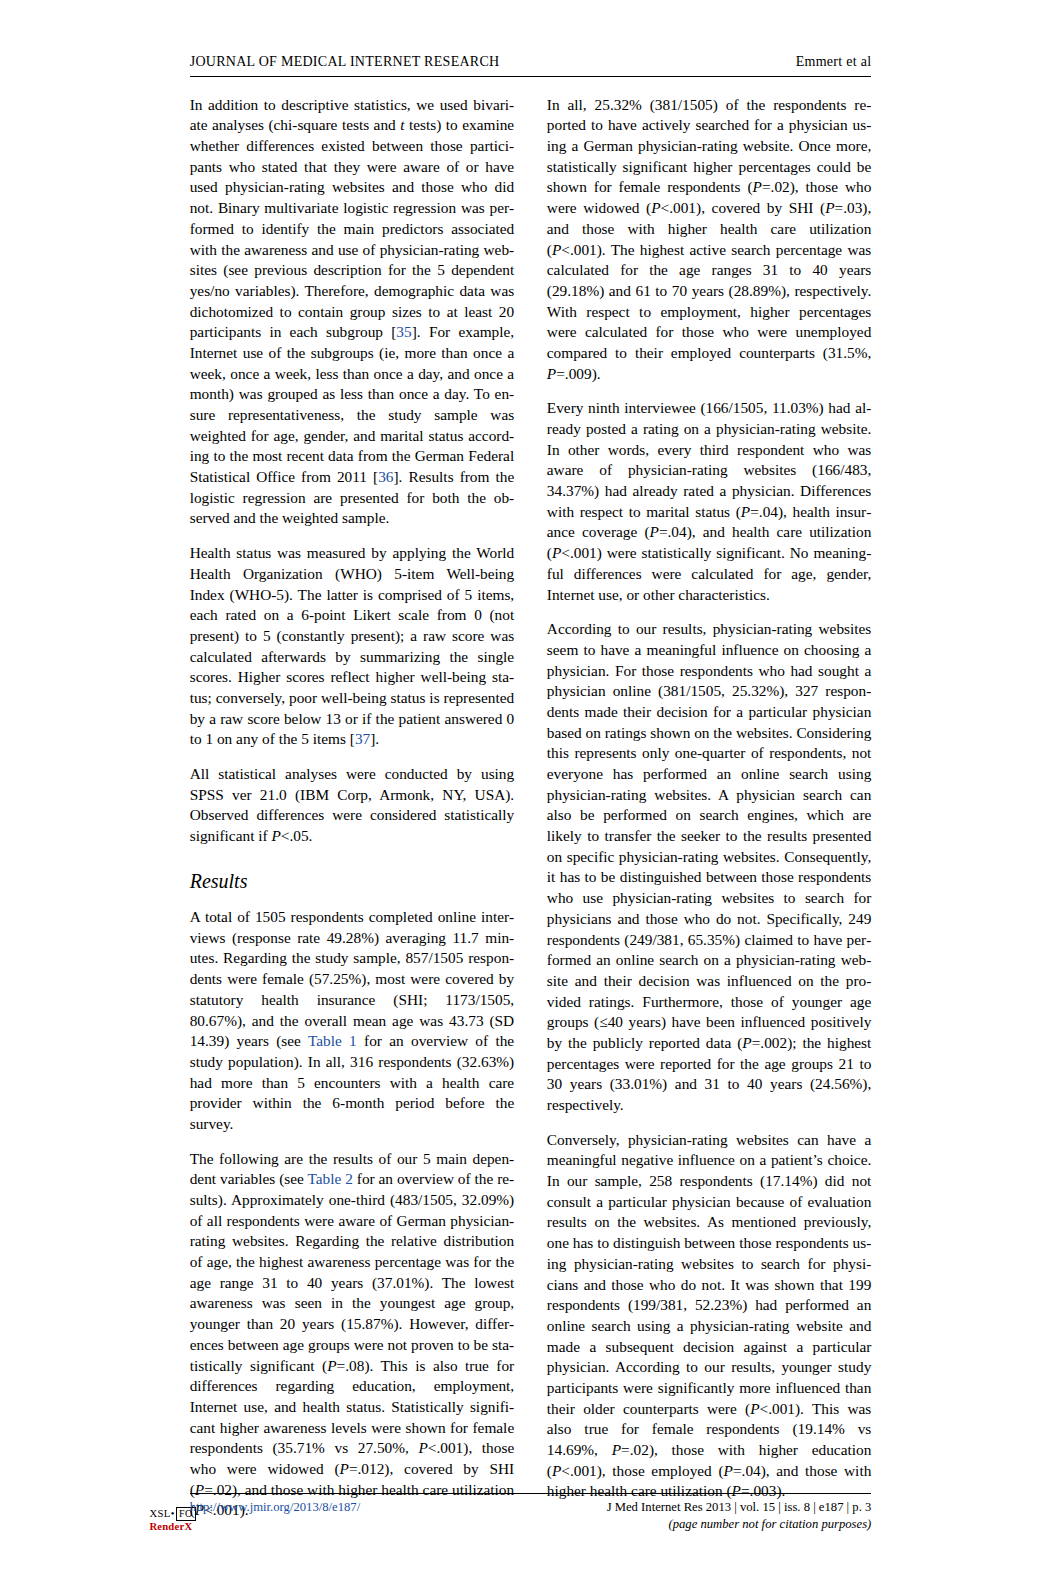Journal of Medical Internet Research Emmert et al
In addition to descriptive statistics, we used bivariate analyses (chi-square tests and t tests) to examine whether differences existed between those participants who stated that they were aware of or have used physician-rating websites and those who did not. Binary multivariate logistic regression was performed to identify the main predictors associated with the awareness and use of physician-rating websites (see previous description for the 5 dependent yes/no variables). Therefore, demographic data was dichotomized to contain group sizes to at least 20 participants in each subgroup [35]. For example, Internet use of the subgroups (ie, more than once a week, once a week, less than once a day, and once a month) was grouped as less than once a day. To ensure representativeness, the study sample was weighted for age, gender, and marital status according to the most recent data from the German Federal Statistical Office from 2011 [36]. Results from the logistic regression are presented for both the observed and the weighted sample.
Health status was measured by applying the World Health Organization (WHO) 5-item Well-being Index (WHO-5). The latter is comprised of 5 items, each rated on a 6-point Likert scale from 0 (not present) to 5 (constantly present); a raw score was calculated afterwards by summarizing the single scores. Higher scores reflect higher well-being status; conversely, poor well-being status is represented by a raw score below 13 or if the patient answered 0 to 1 on any of the 5 items [37].
All statistical analyses were conducted by using SPSS ver 21.0 (IBM Corp, Armonk, NY, USA). Observed differences were considered statistically significant if P<.05.
Results
A total of 1505 respondents completed online interviews (response rate 49.28%) averaging 11.7 minutes. Regarding the study sample, 857/1505 respondents were female (57.25%), most were covered by statutory health insurance (SHI; 1173/1505, 80.67%), and the overall mean age was 43.73 (SD 14.39) years (see Table 1 for an overview of the study population). In all, 316 respondents (32.63%) had more than 5 encounters with a health care provider within the 6-month period before the survey.
The following are the results of our 5 main dependent variables (see Table 2 for an overview of the results). Approximately one-third (483/1505, 32.09%) of all respondents were aware of German physician-rating websites. Regarding the relative distribution of age, the highest awareness percentage was for the age range 31 to 40 years (37.01%). The lowest awareness was seen in the youngest age group, younger than 20 years (15.87%). However, differences between age groups were not proven to be statistically significant (P=.08). This is also true for differences regarding education, employment, Internet use, and health status. Statistically significant higher awareness levels were shown for female respondents (35.71% vs 27.50%, P<.001), those who were widowed (P=.012), covered by SHI (P=.02), and those with higher health care utilization (P<.001).
In all, 25.32% (381/1505) of the respondents reported to have actively searched for a physician using a German physician-rating website. Once more, statistically significant higher percentages could be shown for female respondents (P=.02), those who were widowed (P<.001), covered by SHI (P=.03), and those with higher health care utilization (P<.001). The highest active search percentage was calculated for the age ranges 31 to 40 years (29.18%) and 61 to 70 years (28.89%), respectively. With respect to employment, higher percentages were calculated for those who were unemployed compared to their employed counterparts (31.5%, P=.009).
Every ninth interviewee (166/1505, 11.03%) had already posted a rating on a physician-rating website. In other words, every third respondent who was aware of physician-rating websites (166/483, 34.37%) had already rated a physician. Differences with respect to marital status (P=.04), health insurance coverage (P=.04), and health care utilization (P<.001) were statistically significant. No meaningful differences were calculated for age, gender, Internet use, or other characteristics.
According to our results, physician-rating websites seem to have a meaningful influence on choosing a physician. For those respondents who had sought a physician online (381/1505, 25.32%), 327 respondents made their decision for a particular physician based on ratings shown on the websites. Considering this represents only one-quarter of respondents, not everyone has performed an online search using physician-rating websites. A physician search can also be performed on search engines, which are likely to transfer the seeker to the results presented on specific physician-rating websites. Consequently, it has to be distinguished between those respondents who use physician-rating websites to search for physicians and those who do not. Specifically, 249 respondents (249/381, 65.35%) claimed to have performed an online search on a physician-rating website and their decision was influenced on the provided ratings. Furthermore, those of younger age groups (≤40 years) have been influenced positively by the publicly reported data (P=.002); the highest percentages were reported for the age groups 21 to 30 years (33.01%) and 31 to 40 years (24.56%), respectively.
Conversely, physician-rating websites can have a meaningful negative influence on a patient’s choice. In our sample, 258 respondents (17.14%) did not consult a particular physician because of evaluation results on the websites. As mentioned previously, one has to distinguish between those respondents using physician-rating websites to search for physicians and those who do not. It was shown that 199 respondents (199/381, 52.23%) had performed an online search using a physician-rating website and made a subsequent decision against a particular physician. According to our results, younger study participants were significantly more influenced than their older counterparts were (P<.001). This was also true for female respondents (19.14% vs 14.69%, P=.02), those with higher education (P<.001), those employed (P=.04), and those with higher health care utilization (P=.003).
XSL•FO
RenderX
http://www.jmir.org/2013/8/e187/
J Med Internet Res 2013 | vol. 15 | iss. 8 | e187 | p. 3
(page number not for citation purposes)